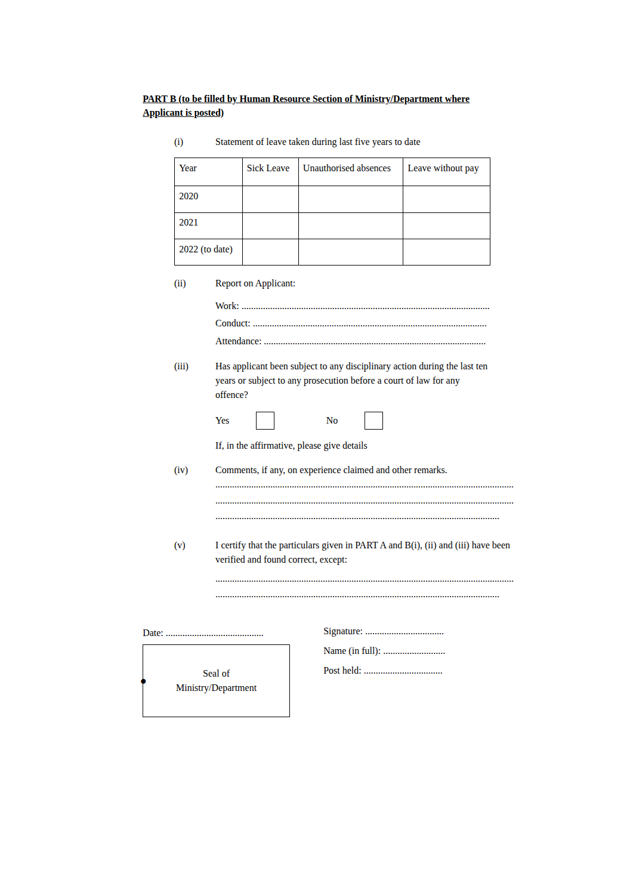PART B (to be filled by Human Resource Section of Ministry/Department where Applicant is posted)
(i)
Statement of leave taken during last five years to date
| Year | Sick Leave | Unauthorised absences | Leave without pay |
| --- | --- | --- | --- |
| 2020 | | | |
| 2021 | | | |
| 2022 (to date) | | | |
(ii)
Report on Applicant:
Work: ........................................................................................................ Conduct: .................................................................................................. Attendance: .............................................................................................
(iii)
Has applicant been subject to any disciplinary action during the last ten years or subject to any prosecution before a court of law for any offence?
Yes No
If, in the affirmative, please give details
(iv)
Comments, if any, on experience claimed and other remarks. ............................................................................................................................. ............................................................................................................................. .......................................................................................................................
(v)
I certify that the particulars given in PART A and B(i), (ii) and (iii) have been verified and found correct, except:
............................................................................................................................. .......................................................................................................................
Date: .........................................
●
Seal of
Ministry/Department
Signature: .................................
Name (in full): ..........................
Post held: .................................